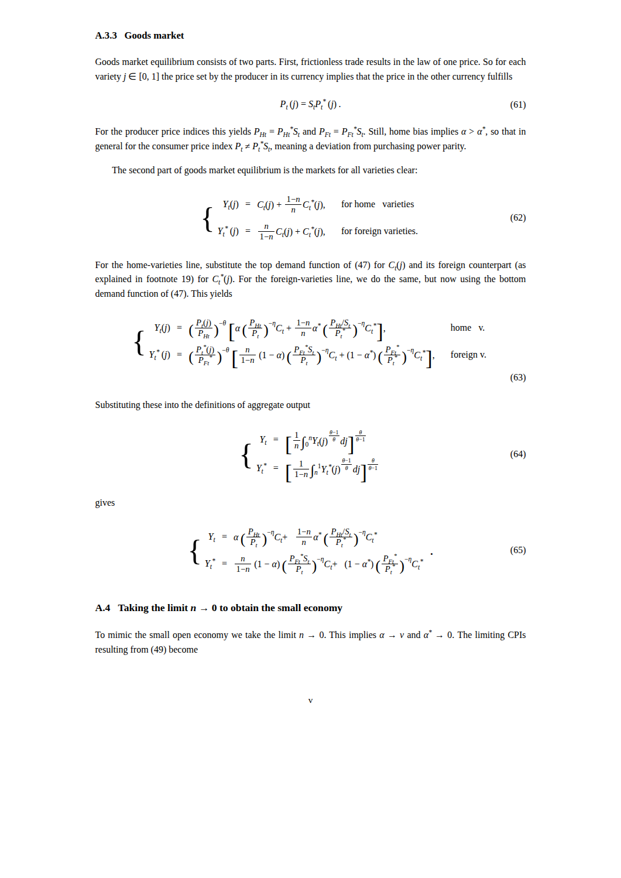A.3.3 Goods market
Goods market equilibrium consists of two parts. First, frictionless trade results in the law of one price. So for each variety j ∈ [0, 1] the price set by the producer in its currency implies that the price in the other currency fulfills
Pt (j) = StPt* (j) . (61)
For the producer price indices this yields PHt = PHt*St and PFt = PFt*St. Still, home bias implies α > α*, so that in general for the consumer price index Pt ≠ Pt*St, meaning a deviation from purchasing power parity.
The second part of goods market equilibrium is the markets for all varieties clear:
{
| Y t ( j ) | = | C t ( j ) + 1− n n C t * ( j ), | for home varieties |
| Y t * ( j ) | = | n 1− n C t ( j ) + C t * ( j ), | for foreign varieties. |
(62)
For the home-varieties line, substitute the top demand function of (47) for Ct(j) and its foreign counterpart (as explained in footnote 19) for Ct*(j). For the foreign-varieties line, we do the same, but now using the bottom demand function of (47). This yields
{
| Y t ( j ) | = | ( P t ( j ) P Ht ) − θ [ α ( P Ht P t ) − η C t + 1− n n α * ( P Ht / S t P t * ) − η C t * ] , | home v. |
| Y t * ( j ) | = | ( P t * ( j ) P Ft * ) − θ [ n 1− n (1 − α ) ( P Ft * S t P t ) − η C t + (1 − α * ) ( P Ft * P t * ) − η C t * ] , | foreign v. |
(63)
Substituting these into the definitions of aggregate output
{
| Y t | = | [ 1 n ∫ 0 n Y t ( j ) θ −1 θ dj ] θ θ −1 |
| Y t * | = | [ 1 1− n ∫ n 1 Y t * ( j ) θ −1 θ dj ] θ θ −1 |
(64)
gives
{
| Y t | = | α ( P Ht P t ) − η C t + 1− n n α * ( P Ht / S t P t * ) − η C t * |
| Y t * | = | n 1− n (1 − α ) ( P Ft * S t P t ) − η C t + (1 − α * ) ( P Ft * P t * ) − η C t * |
. (65)
A.4 Taking the limit n → 0 to obtain the small economy
To mimic the small open economy we take the limit n → 0. This implies α → ν and α* → 0. The limiting CPIs resulting from (49) become
v